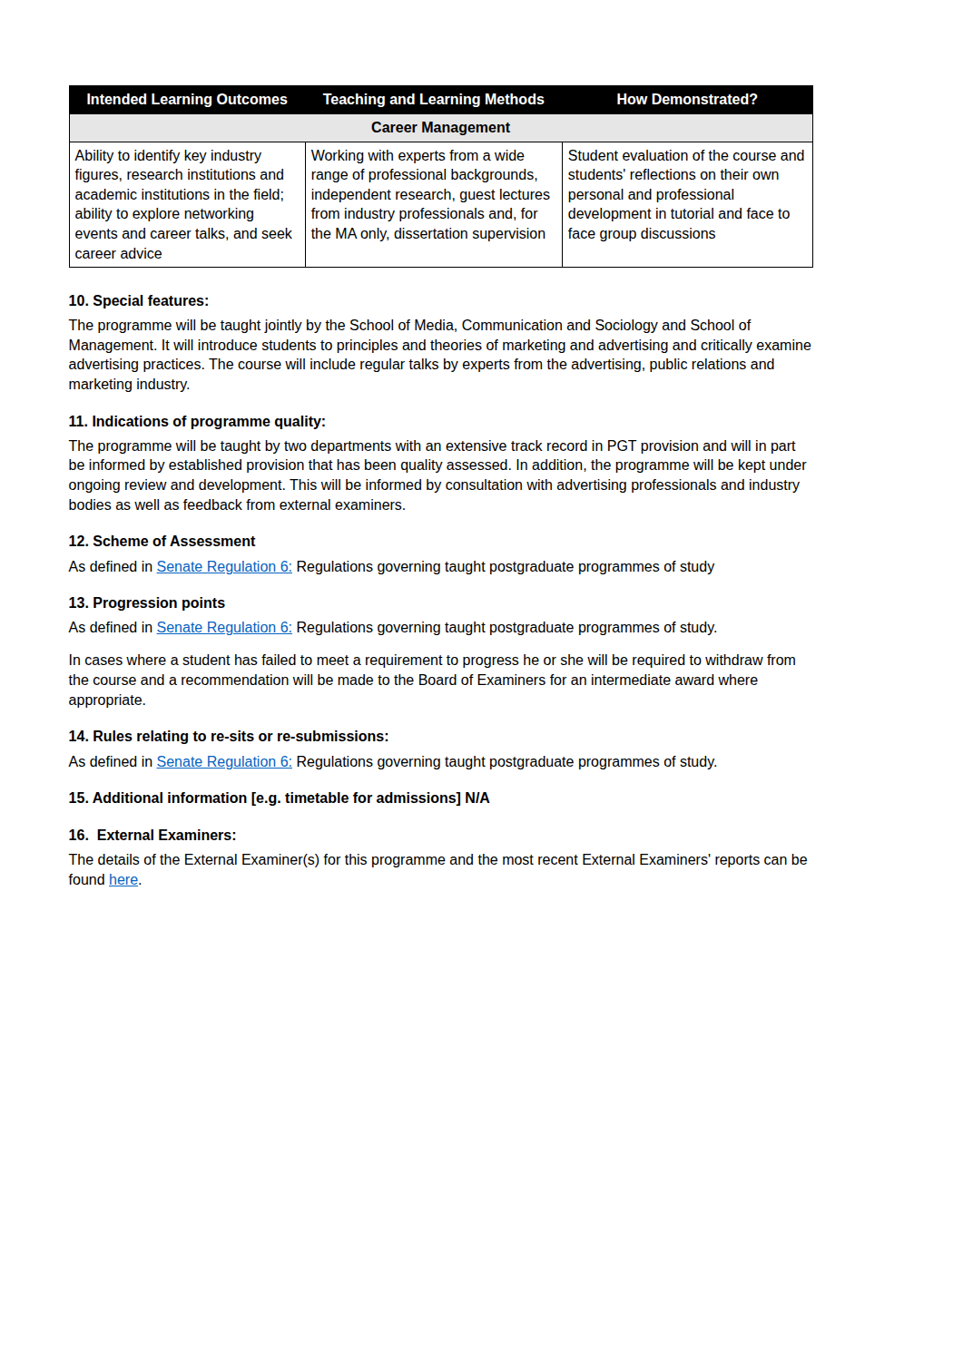| Intended Learning Outcomes | Teaching and Learning Methods | How Demonstrated? |
| --- | --- | --- |
| Career Management |
| Ability to identify key industry figures, research institutions and academic institutions in the field; ability to explore networking events and career talks, and seek career advice | Working with experts from a wide range of professional backgrounds, independent research, guest lectures from industry professionals and, for the MA only, dissertation supervision | Student evaluation of the course and students' reflections on their own personal and professional development in tutorial and face to face group discussions |
10. Special features:
The programme will be taught jointly by the School of Media, Communication and Sociology and School of Management. It will introduce students to principles and theories of marketing and advertising and critically examine advertising practices. The course will include regular talks by experts from the advertising, public relations and marketing industry.
11. Indications of programme quality:
The programme will be taught by two departments with an extensive track record in PGT provision and will in part be informed by established provision that has been quality assessed. In addition, the programme will be kept under ongoing review and development. This will be informed by consultation with advertising professionals and industry bodies as well as feedback from external examiners.
12. Scheme of Assessment
As defined in Senate Regulation 6: Regulations governing taught postgraduate programmes of study
13. Progression points
As defined in Senate Regulation 6: Regulations governing taught postgraduate programmes of study.
In cases where a student has failed to meet a requirement to progress he or she will be required to withdraw from the course and a recommendation will be made to the Board of Examiners for an intermediate award where appropriate.
14. Rules relating to re-sits or re-submissions:
As defined in Senate Regulation 6: Regulations governing taught postgraduate programmes of study.
15. Additional information [e.g. timetable for admissions] N/A
16. External Examiners:
The details of the External Examiner(s) for this programme and the most recent External Examiners' reports can be found here.